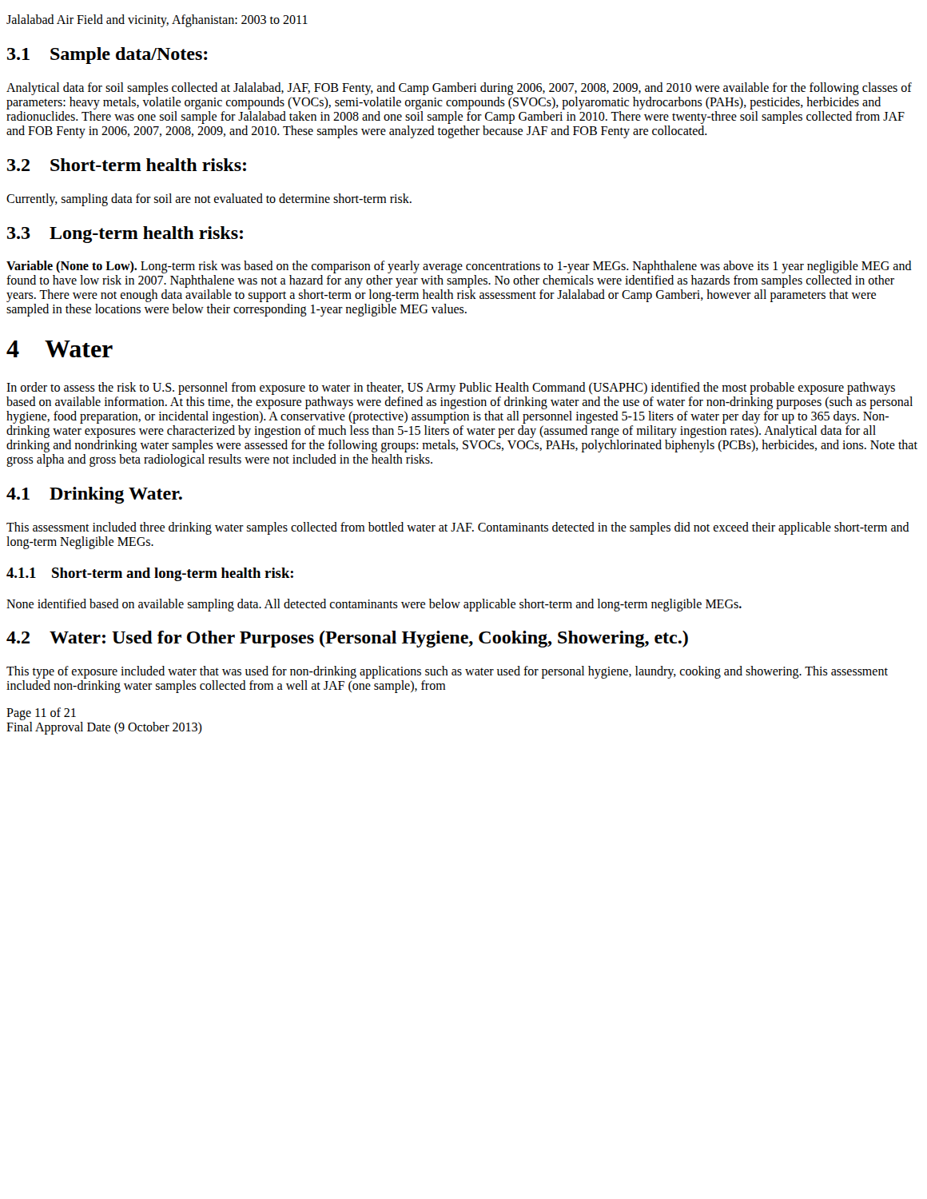Jalalabad Air Field and vicinity, Afghanistan: 2003 to 2011
3.1 Sample data/Notes:
Analytical data for soil samples collected at Jalalabad, JAF, FOB Fenty, and Camp Gamberi during 2006, 2007, 2008, 2009, and 2010 were available for the following classes of parameters: heavy metals, volatile organic compounds (VOCs), semi-volatile organic compounds (SVOCs), polyaromatic hydrocarbons (PAHs), pesticides, herbicides and radionuclides. There was one soil sample for Jalalabad taken in 2008 and one soil sample for Camp Gamberi in 2010. There were twenty-three soil samples collected from JAF and FOB Fenty in 2006, 2007, 2008, 2009, and 2010. These samples were analyzed together because JAF and FOB Fenty are collocated.
3.2 Short-term health risks:
Currently, sampling data for soil are not evaluated to determine short-term risk.
3.3 Long-term health risks:
Variable (None to Low). Long-term risk was based on the comparison of yearly average concentrations to 1-year MEGs. Naphthalene was above its 1 year negligible MEG and found to have low risk in 2007. Naphthalene was not a hazard for any other year with samples. No other chemicals were identified as hazards from samples collected in other years. There were not enough data available to support a short-term or long-term health risk assessment for Jalalabad or Camp Gamberi, however all parameters that were sampled in these locations were below their corresponding 1-year negligible MEG values.
4 Water
In order to assess the risk to U.S. personnel from exposure to water in theater, US Army Public Health Command (USAPHC) identified the most probable exposure pathways based on available information. At this time, the exposure pathways were defined as ingestion of drinking water and the use of water for non-drinking purposes (such as personal hygiene, food preparation, or incidental ingestion). A conservative (protective) assumption is that all personnel ingested 5-15 liters of water per day for up to 365 days. Non-drinking water exposures were characterized by ingestion of much less than 5-15 liters of water per day (assumed range of military ingestion rates). Analytical data for all drinking and nondrinking water samples were assessed for the following groups: metals, SVOCs, VOCs, PAHs, polychlorinated biphenyls (PCBs), herbicides, and ions. Note that gross alpha and gross beta radiological results were not included in the health risks.
4.1 Drinking Water.
This assessment included three drinking water samples collected from bottled water at JAF. Contaminants detected in the samples did not exceed their applicable short-term and long-term Negligible MEGs.
4.1.1 Short-term and long-term health risk:
None identified based on available sampling data. All detected contaminants were below applicable short-term and long-term negligible MEGs.
4.2 Water: Used for Other Purposes (Personal Hygiene, Cooking, Showering, etc.)
This type of exposure included water that was used for non-drinking applications such as water used for personal hygiene, laundry, cooking and showering. This assessment included non-drinking water samples collected from a well at JAF (one sample), from
Page 11 of 21
Final Approval Date (9 October 2013)